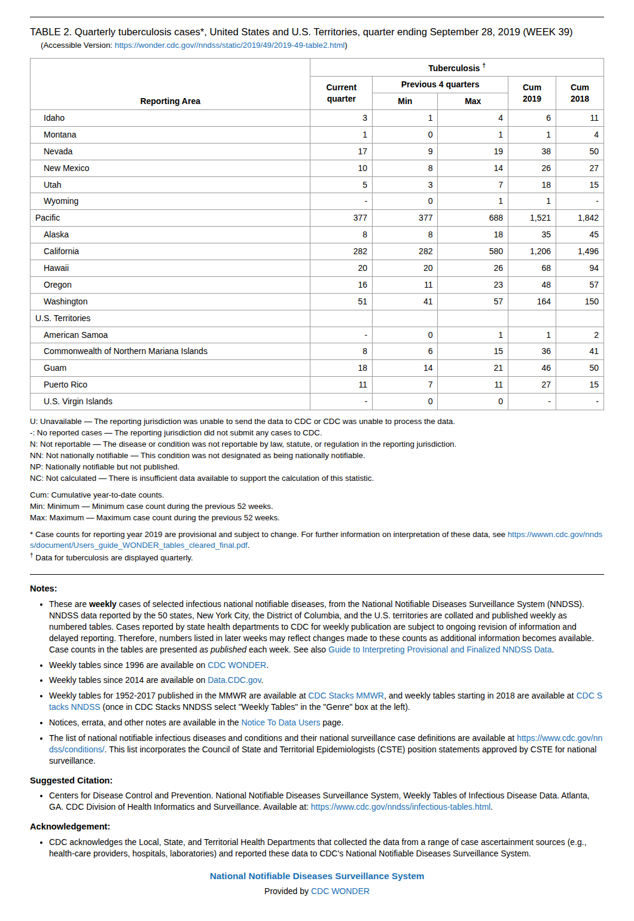TABLE 2. Quarterly tuberculosis cases*, United States and U.S. Territories, quarter ending September 28, 2019 (WEEK 39)
(Accessible Version: https://wonder.cdc.gov//nndss/static/2019/49/2019-49-table2.html)
| Reporting Area | Tuberculosis † |
| --- | --- |
| Current quarter | Previous 4 quarters | Cum 2019 | Cum 2018 |
| Min | Max |
| Idaho | 3 | 1 | 4 | 6 | 11 |
| Montana | 1 | 0 | 1 | 1 | 4 |
| Nevada | 17 | 9 | 19 | 38 | 50 |
| New Mexico | 10 | 8 | 14 | 26 | 27 |
| Utah | 5 | 3 | 7 | 18 | 15 |
| Wyoming | - | 0 | 1 | 1 | - |
| Pacific | 377 | 377 | 688 | 1,521 | 1,842 |
| Alaska | 8 | 8 | 18 | 35 | 45 |
| California | 282 | 282 | 580 | 1,206 | 1,496 |
| Hawaii | 20 | 20 | 26 | 68 | 94 |
| Oregon | 16 | 11 | 23 | 48 | 57 |
| Washington | 51 | 41 | 57 | 164 | 150 |
| U.S. Territories | | | | | |
| American Samoa | - | 0 | 1 | 1 | 2 |
| Commonwealth of Northern Mariana Islands | 8 | 6 | 15 | 36 | 41 |
| Guam | 18 | 14 | 21 | 46 | 50 |
| Puerto Rico | 11 | 7 | 11 | 27 | 15 |
| U.S. Virgin Islands | - | 0 | 0 | - | - |
U: Unavailable — The reporting jurisdiction was unable to send the data to CDC or CDC was unable to process the data.
-: No reported cases — The reporting jurisdiction did not submit any cases to CDC.
N: Not reportable — The disease or condition was not reportable by law, statute, or regulation in the reporting jurisdiction.
NN: Not nationally notifiable — This condition was not designated as being nationally notifiable.
NP: Nationally notifiable but not published.
NC: Not calculated — There is insufficient data available to support the calculation of this statistic.
Cum: Cumulative year-to-date counts.
Min: Minimum — Minimum case count during the previous 52 weeks.
Max: Maximum — Maximum case count during the previous 52 weeks.
* Case counts for reporting year 2019 are provisional and subject to change. For further information on interpretation of these data, see https://wwwn.cdc.gov/nndss/document/Users_guide_WONDER_tables_cleared_final.pdf.
† Data for tuberculosis are displayed quarterly.
Notes:
These are weekly cases of selected infectious national notifiable diseases, from the National Notifiable Diseases Surveillance System (NNDSS). NNDSS data reported by the 50 states, New York City, the District of Columbia, and the U.S. territories are collated and published weekly as numbered tables. Cases reported by state health departments to CDC for weekly publication are subject to ongoing revision of information and delayed reporting. Therefore, numbers listed in later weeks may reflect changes made to these counts as additional information becomes available. Case counts in the tables are presented as published each week. See also Guide to Interpreting Provisional and Finalized NNDSS Data.
Weekly tables since 1996 are available on CDC WONDER.
Weekly tables since 2014 are available on Data.CDC.gov.
Weekly tables for 1952-2017 published in the MMWR are available at CDC Stacks MMWR, and weekly tables starting in 2018 are available at CDC Stacks NNDSS (once in CDC Stacks NNDSS select "Weekly Tables" in the "Genre" box at the left).
Notices, errata, and other notes are available in the Notice To Data Users page.
The list of national notifiable infectious diseases and conditions and their national surveillance case definitions are available at https://www.cdc.gov/nndss/conditions/. This list incorporates the Council of State and Territorial Epidemiologists (CSTE) position statements approved by CSTE for national surveillance.
Suggested Citation:
Centers for Disease Control and Prevention. National Notifiable Diseases Surveillance System, Weekly Tables of Infectious Disease Data. Atlanta, GA. CDC Division of Health Informatics and Surveillance. Available at: https://www.cdc.gov/nndss/infectious-tables.html.
Acknowledgement:
CDC acknowledges the Local, State, and Territorial Health Departments that collected the data from a range of case ascertainment sources (e.g., health-care providers, hospitals, laboratories) and reported these data to CDC's National Notifiable Diseases Surveillance System.
National Notifiable Diseases Surveillance System
Provided by CDC WONDER